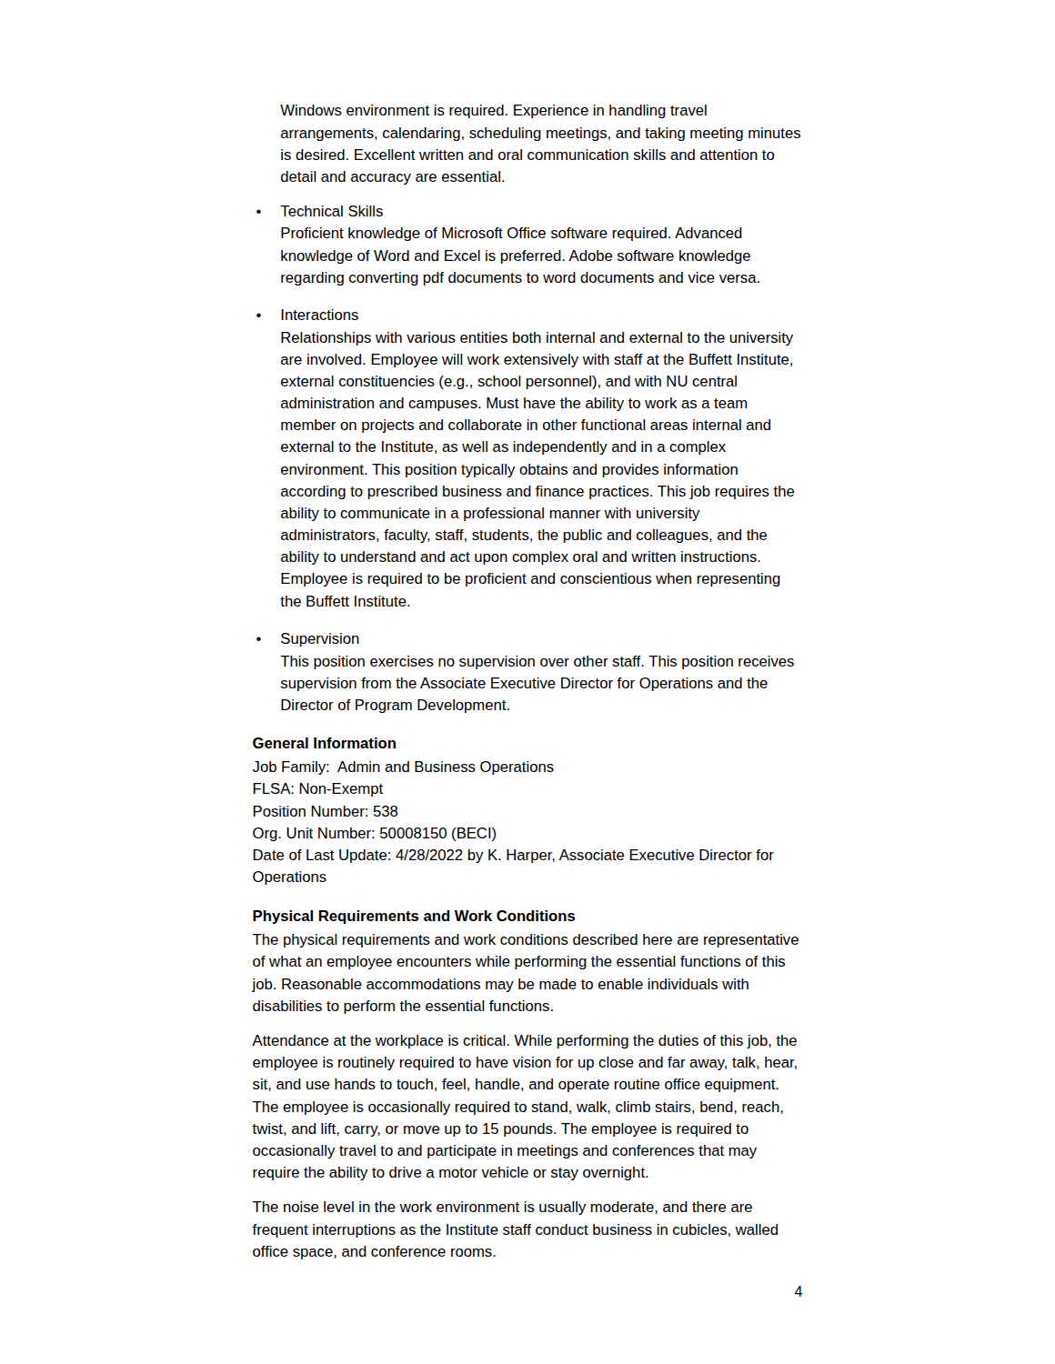Windows environment is required. Experience in handling travel arrangements, calendaring, scheduling meetings, and taking meeting minutes is desired. Excellent written and oral communication skills and attention to detail and accuracy are essential.
Technical Skills Proficient knowledge of Microsoft Office software required. Advanced knowledge of Word and Excel is preferred. Adobe software knowledge regarding converting pdf documents to word documents and vice versa.
Interactions Relationships with various entities both internal and external to the university are involved. Employee will work extensively with staff at the Buffett Institute, external constituencies (e.g., school personnel), and with NU central administration and campuses. Must have the ability to work as a team member on projects and collaborate in other functional areas internal and external to the Institute, as well as independently and in a complex environment. This position typically obtains and provides information according to prescribed business and finance practices. This job requires the ability to communicate in a professional manner with university administrators, faculty, staff, students, the public and colleagues, and the ability to understand and act upon complex oral and written instructions. Employee is required to be proficient and conscientious when representing the Buffett Institute.
Supervision This position exercises no supervision over other staff. This position receives supervision from the Associate Executive Director for Operations and the Director of Program Development.
General Information
Job Family: Admin and Business Operations
FLSA: Non-Exempt
Position Number: 538
Org. Unit Number: 50008150 (BECI)
Date of Last Update: 4/28/2022 by K. Harper, Associate Executive Director for Operations
Physical Requirements and Work Conditions
The physical requirements and work conditions described here are representative of what an employee encounters while performing the essential functions of this job. Reasonable accommodations may be made to enable individuals with disabilities to perform the essential functions.
Attendance at the workplace is critical. While performing the duties of this job, the employee is routinely required to have vision for up close and far away, talk, hear, sit, and use hands to touch, feel, handle, and operate routine office equipment. The employee is occasionally required to stand, walk, climb stairs, bend, reach, twist, and lift, carry, or move up to 15 pounds. The employee is required to occasionally travel to and participate in meetings and conferences that may require the ability to drive a motor vehicle or stay overnight.
The noise level in the work environment is usually moderate, and there are frequent interruptions as the Institute staff conduct business in cubicles, walled office space, and conference rooms.
4